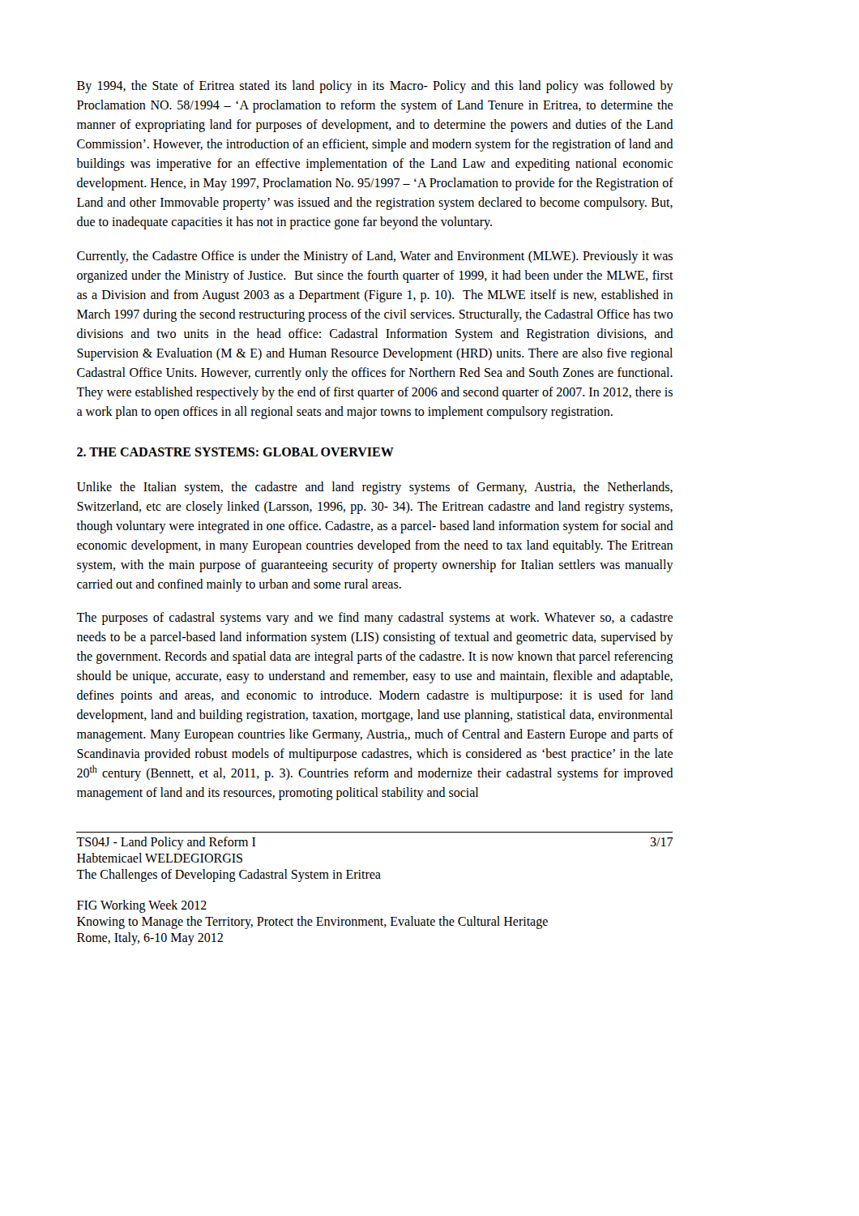By 1994, the State of Eritrea stated its land policy in its Macro- Policy and this land policy was followed by Proclamation NO. 58/1994 – ‘A proclamation to reform the system of Land Tenure in Eritrea, to determine the manner of expropriating land for purposes of development, and to determine the powers and duties of the Land Commission’. However, the introduction of an efficient, simple and modern system for the registration of land and buildings was imperative for an effective implementation of the Land Law and expediting national economic development. Hence, in May 1997, Proclamation No. 95/1997 – ‘A Proclamation to provide for the Registration of Land and other Immovable property’ was issued and the registration system declared to become compulsory. But, due to inadequate capacities it has not in practice gone far beyond the voluntary.
Currently, the Cadastre Office is under the Ministry of Land, Water and Environment (MLWE). Previously it was organized under the Ministry of Justice. But since the fourth quarter of 1999, it had been under the MLWE, first as a Division and from August 2003 as a Department (Figure 1, p. 10). The MLWE itself is new, established in March 1997 during the second restructuring process of the civil services. Structurally, the Cadastral Office has two divisions and two units in the head office: Cadastral Information System and Registration divisions, and Supervision & Evaluation (M & E) and Human Resource Development (HRD) units. There are also five regional Cadastral Office Units. However, currently only the offices for Northern Red Sea and South Zones are functional. They were established respectively by the end of first quarter of 2006 and second quarter of 2007. In 2012, there is a work plan to open offices in all regional seats and major towns to implement compulsory registration.
2. THE CADASTRE SYSTEMS: GLOBAL OVERVIEW
Unlike the Italian system, the cadastre and land registry systems of Germany, Austria, the Netherlands, Switzerland, etc are closely linked (Larsson, 1996, pp. 30- 34). The Eritrean cadastre and land registry systems, though voluntary were integrated in one office. Cadastre, as a parcel- based land information system for social and economic development, in many European countries developed from the need to tax land equitably. The Eritrean system, with the main purpose of guaranteeing security of property ownership for Italian settlers was manually carried out and confined mainly to urban and some rural areas.
The purposes of cadastral systems vary and we find many cadastral systems at work. Whatever so, a cadastre needs to be a parcel-based land information system (LIS) consisting of textual and geometric data, supervised by the government. Records and spatial data are integral parts of the cadastre. It is now known that parcel referencing should be unique, accurate, easy to understand and remember, easy to use and maintain, flexible and adaptable, defines points and areas, and economic to introduce. Modern cadastre is multipurpose: it is used for land development, land and building registration, taxation, mortgage, land use planning, statistical data, environmental management. Many European countries like Germany, Austria,, much of Central and Eastern Europe and parts of Scandinavia provided robust models of multipurpose cadastres, which is considered as ‘best practice’ in the late 20th century (Bennett, et al, 2011, p. 3). Countries reform and modernize their cadastral systems for improved management of land and its resources, promoting political stability and social
3/17
TS04J - Land Policy and Reform I
Habtemicael WELDEGIORGIS
The Challenges of Developing Cadastral System in Eritrea
FIG Working Week 2012
Knowing to Manage the Territory, Protect the Environment, Evaluate the Cultural Heritage
Rome, Italy, 6-10 May 2012